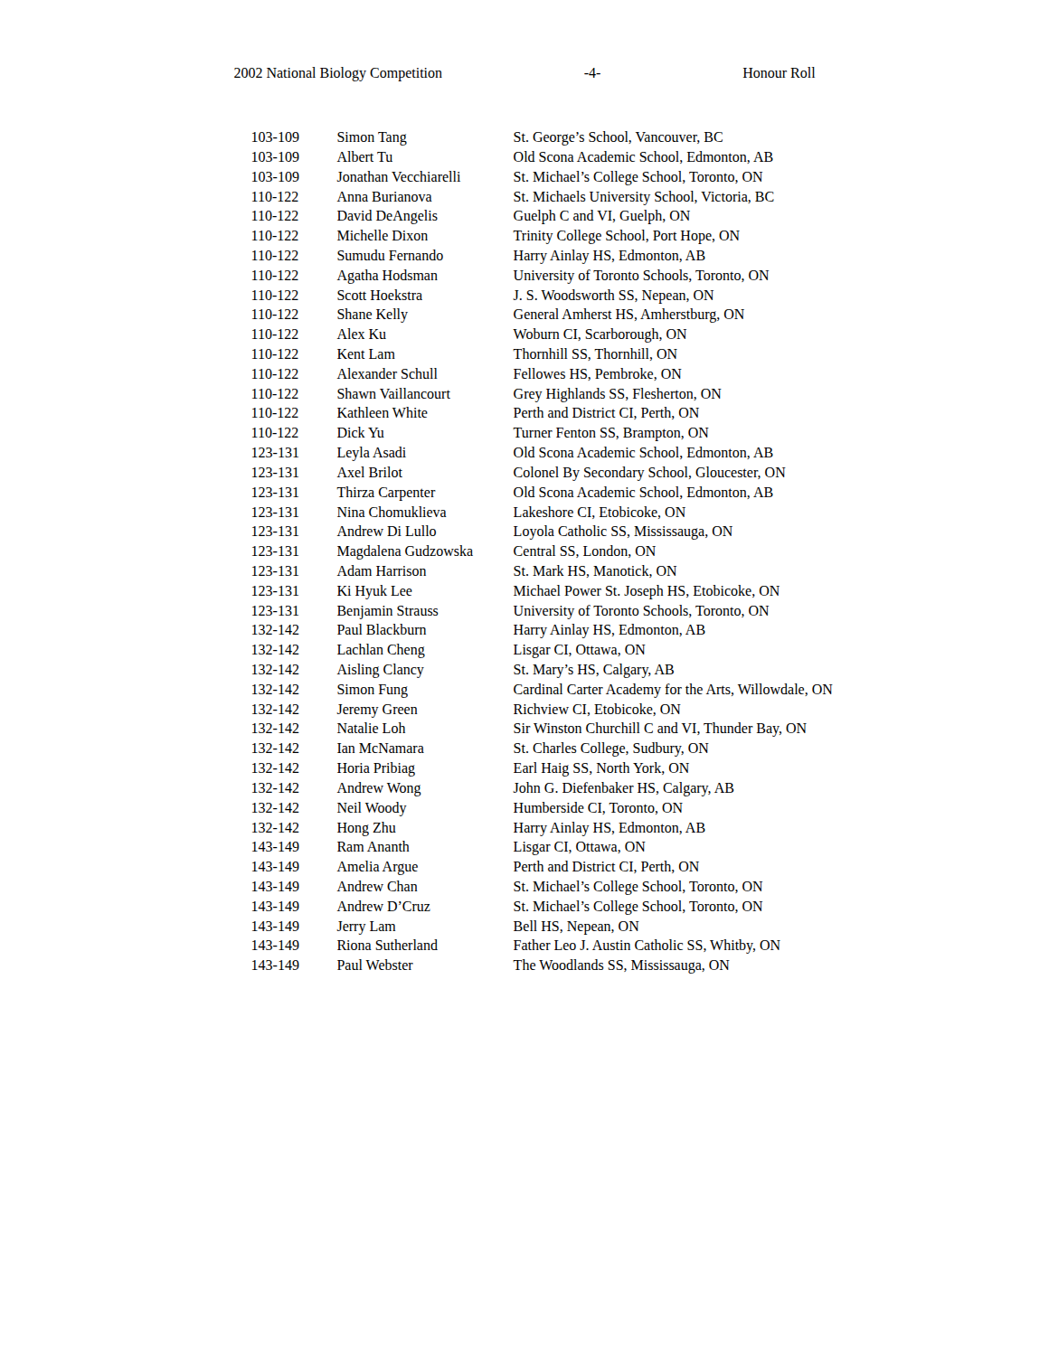2002 National Biology Competition -4- Honour Roll
| 103-109 | Simon Tang | St. George’s School, Vancouver, BC |
| 103-109 | Albert Tu | Old Scona Academic School, Edmonton, AB |
| 103-109 | Jonathan Vecchiarelli | St. Michael’s College School, Toronto, ON |
| 110-122 | Anna Burianova | St. Michaels University School, Victoria, BC |
| 110-122 | David DeAngelis | Guelph C and VI, Guelph, ON |
| 110-122 | Michelle Dixon | Trinity College School, Port Hope, ON |
| 110-122 | Sumudu Fernando | Harry Ainlay HS, Edmonton, AB |
| 110-122 | Agatha Hodsman | University of Toronto Schools, Toronto, ON |
| 110-122 | Scott Hoekstra | J. S. Woodsworth SS, Nepean, ON |
| 110-122 | Shane Kelly | General Amherst HS, Amherstburg, ON |
| 110-122 | Alex Ku | Woburn CI, Scarborough, ON |
| 110-122 | Kent Lam | Thornhill SS, Thornhill, ON |
| 110-122 | Alexander Schull | Fellowes HS, Pembroke, ON |
| 110-122 | Shawn Vaillancourt | Grey Highlands SS, Flesherton, ON |
| 110-122 | Kathleen White | Perth and District CI, Perth, ON |
| 110-122 | Dick Yu | Turner Fenton SS, Brampton, ON |
| 123-131 | Leyla Asadi | Old Scona Academic School, Edmonton, AB |
| 123-131 | Axel Brilot | Colonel By Secondary School, Gloucester, ON |
| 123-131 | Thirza Carpenter | Old Scona Academic School, Edmonton, AB |
| 123-131 | Nina Chomuklieva | Lakeshore CI, Etobicoke, ON |
| 123-131 | Andrew Di Lullo | Loyola Catholic SS, Mississauga, ON |
| 123-131 | Magdalena Gudzowska | Central SS, London, ON |
| 123-131 | Adam Harrison | St. Mark HS, Manotick, ON |
| 123-131 | Ki Hyuk Lee | Michael Power St. Joseph HS, Etobicoke, ON |
| 123-131 | Benjamin Strauss | University of Toronto Schools, Toronto, ON |
| 132-142 | Paul Blackburn | Harry Ainlay HS, Edmonton, AB |
| 132-142 | Lachlan Cheng | Lisgar CI, Ottawa, ON |
| 132-142 | Aisling Clancy | St. Mary’s HS, Calgary, AB |
| 132-142 | Simon Fung | Cardinal Carter Academy for the Arts, Willowdale, ON |
| 132-142 | Jeremy Green | Richview CI, Etobicoke, ON |
| 132-142 | Natalie Loh | Sir Winston Churchill C and VI, Thunder Bay, ON |
| 132-142 | Ian McNamara | St. Charles College, Sudbury, ON |
| 132-142 | Horia Pribiag | Earl Haig SS, North York, ON |
| 132-142 | Andrew Wong | John G. Diefenbaker HS, Calgary, AB |
| 132-142 | Neil Woody | Humberside CI, Toronto, ON |
| 132-142 | Hong Zhu | Harry Ainlay HS, Edmonton, AB |
| 143-149 | Ram Ananth | Lisgar CI, Ottawa, ON |
| 143-149 | Amelia Argue | Perth and District CI, Perth, ON |
| 143-149 | Andrew Chan | St. Michael’s College School, Toronto, ON |
| 143-149 | Andrew D’Cruz | St. Michael’s College School, Toronto, ON |
| 143-149 | Jerry Lam | Bell HS, Nepean, ON |
| 143-149 | Riona Sutherland | Father Leo J. Austin Catholic SS, Whitby, ON |
| 143-149 | Paul Webster | The Woodlands SS, Mississauga, ON |